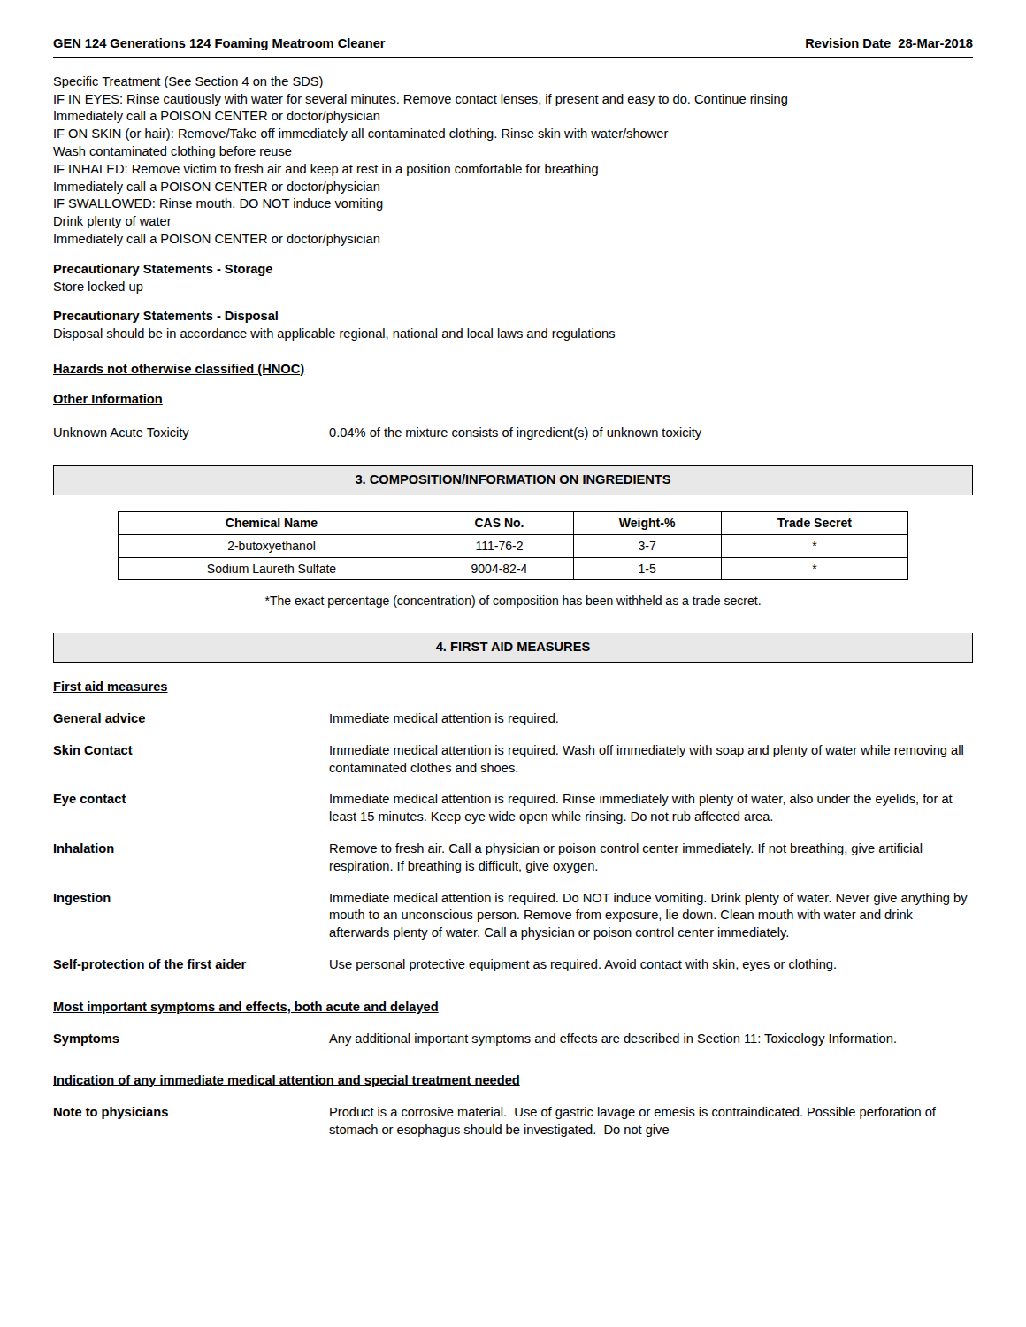GEN 124 Generations 124 Foaming Meatroom Cleaner
Revision Date 28-Mar-2018
Specific Treatment (See Section 4 on the SDS)
IF IN EYES: Rinse cautiously with water for several minutes. Remove contact lenses, if present and easy to do. Continue rinsing
Immediately call a POISON CENTER or doctor/physician
IF ON SKIN (or hair): Remove/Take off immediately all contaminated clothing. Rinse skin with water/shower
Wash contaminated clothing before reuse
IF INHALED: Remove victim to fresh air and keep at rest in a position comfortable for breathing
Immediately call a POISON CENTER or doctor/physician
IF SWALLOWED: Rinse mouth. DO NOT induce vomiting
Drink plenty of water
Immediately call a POISON CENTER or doctor/physician
Precautionary Statements - Storage
Store locked up
Precautionary Statements - Disposal
Disposal should be in accordance with applicable regional, national and local laws and regulations
Hazards not otherwise classified (HNOC)
Other Information
Unknown Acute Toxicity
0.04% of the mixture consists of ingredient(s) of unknown toxicity
3. COMPOSITION/INFORMATION ON INGREDIENTS
| Chemical Name | CAS No. | Weight-% | Trade Secret |
| --- | --- | --- | --- |
| 2-butoxyethanol | 111-76-2 | 3-7 | * |
| Sodium Laureth Sulfate | 9004-82-4 | 1-5 | * |
*The exact percentage (concentration) of composition has been withheld as a trade secret.
4. FIRST AID MEASURES
First aid measures
| General advice | Immediate medical attention is required. |
| Skin Contact | Immediate medical attention is required. Wash off immediately with soap and plenty of water while removing all contaminated clothes and shoes. |
| Eye contact | Immediate medical attention is required. Rinse immediately with plenty of water, also under the eyelids, for at least 15 minutes. Keep eye wide open while rinsing. Do not rub affected area. |
| Inhalation | Remove to fresh air. Call a physician or poison control center immediately. If not breathing, give artificial respiration. If breathing is difficult, give oxygen. |
| Ingestion | Immediate medical attention is required. Do NOT induce vomiting. Drink plenty of water. Never give anything by mouth to an unconscious person. Remove from exposure, lie down. Clean mouth with water and drink afterwards plenty of water. Call a physician or poison control center immediately. |
| Self-protection of the first aider | Use personal protective equipment as required. Avoid contact with skin, eyes or clothing. |
Most important symptoms and effects, both acute and delayed
| Symptoms | Any additional important symptoms and effects are described in Section 11: Toxicology Information. |
Indication of any immediate medical attention and special treatment needed
| Note to physicians | Product is a corrosive material. Use of gastric lavage or emesis is contraindicated. Possible perforation of stomach or esophagus should be investigated. Do not give |